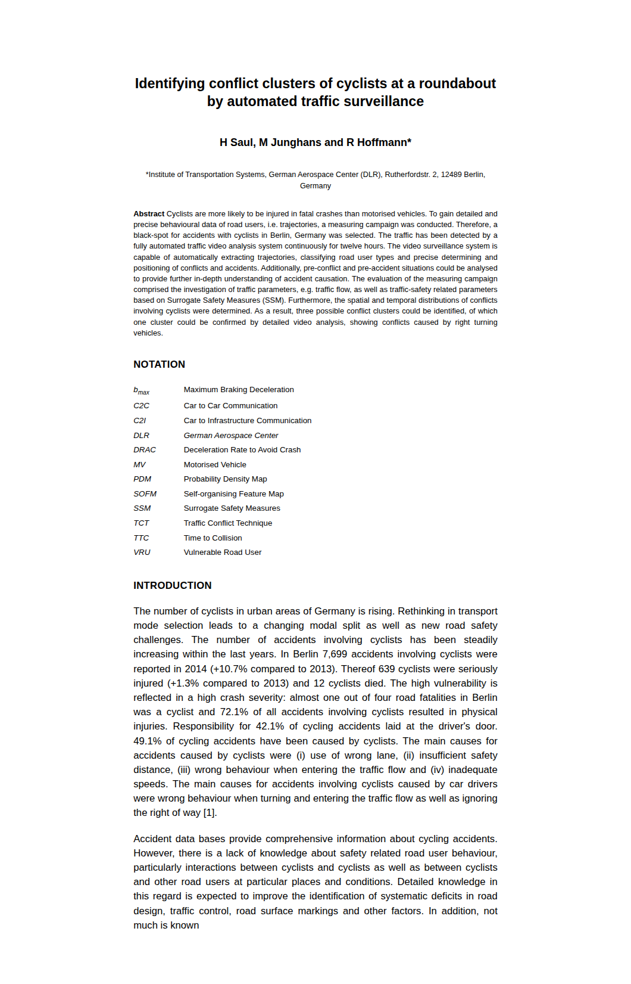Identifying conflict clusters of cyclists at a roundabout by automated traffic surveillance
H Saul, M Junghans and R Hoffmann*
*Institute of Transportation Systems, German Aerospace Center (DLR), Rutherfordstr. 2, 12489 Berlin, Germany
Abstract Cyclists are more likely to be injured in fatal crashes than motorised vehicles. To gain detailed and precise behavioural data of road users, i.e. trajectories, a measuring campaign was conducted. Therefore, a black-spot for accidents with cyclists in Berlin, Germany was selected. The traffic has been detected by a fully automated traffic video analysis system continuously for twelve hours. The video surveillance system is capable of automatically extracting trajectories, classifying road user types and precise determining and positioning of conflicts and accidents. Additionally, pre-conflict and pre-accident situations could be analysed to provide further in-depth understanding of accident causation. The evaluation of the measuring campaign comprised the investigation of traffic parameters, e.g. traffic flow, as well as traffic-safety related parameters based on Surrogate Safety Measures (SSM). Furthermore, the spatial and temporal distributions of conflicts involving cyclists were determined. As a result, three possible conflict clusters could be identified, of which one cluster could be confirmed by detailed video analysis, showing conflicts caused by right turning vehicles.
NOTATION
| b max | Maximum Braking Deceleration |
| C2C | Car to Car Communication |
| C2I | Car to Infrastructure Communication |
| DLR | German Aerospace Center |
| DRAC | Deceleration Rate to Avoid Crash |
| MV | Motorised Vehicle |
| PDM | Probability Density Map |
| SOFM | Self-organising Feature Map |
| SSM | Surrogate Safety Measures |
| TCT | Traffic Conflict Technique |
| TTC | Time to Collision |
| VRU | Vulnerable Road User |
INTRODUCTION
The number of cyclists in urban areas of Germany is rising. Rethinking in transport mode selection leads to a changing modal split as well as new road safety challenges. The number of accidents involving cyclists has been steadily increasing within the last years. In Berlin 7,699 accidents involving cyclists were reported in 2014 (+10.7% compared to 2013). Thereof 639 cyclists were seriously injured (+1.3% compared to 2013) and 12 cyclists died. The high vulnerability is reflected in a high crash severity: almost one out of four road fatalities in Berlin was a cyclist and 72.1% of all accidents involving cyclists resulted in physical injuries. Responsibility for 42.1% of cycling accidents laid at the driver's door. 49.1% of cycling accidents have been caused by cyclists. The main causes for accidents caused by cyclists were (i) use of wrong lane, (ii) insufficient safety distance, (iii) wrong behaviour when entering the traffic flow and (iv) inadequate speeds. The main causes for accidents involving cyclists caused by car drivers were wrong behaviour when turning and entering the traffic flow as well as ignoring the right of way [1].
Accident data bases provide comprehensive information about cycling accidents. However, there is a lack of knowledge about safety related road user behaviour, particularly interactions between cyclists and cyclists as well as between cyclists and other road users at particular places and conditions. Detailed knowledge in this regard is expected to improve the identification of systematic deficits in road design, traffic control, road surface markings and other factors. In addition, not much is known